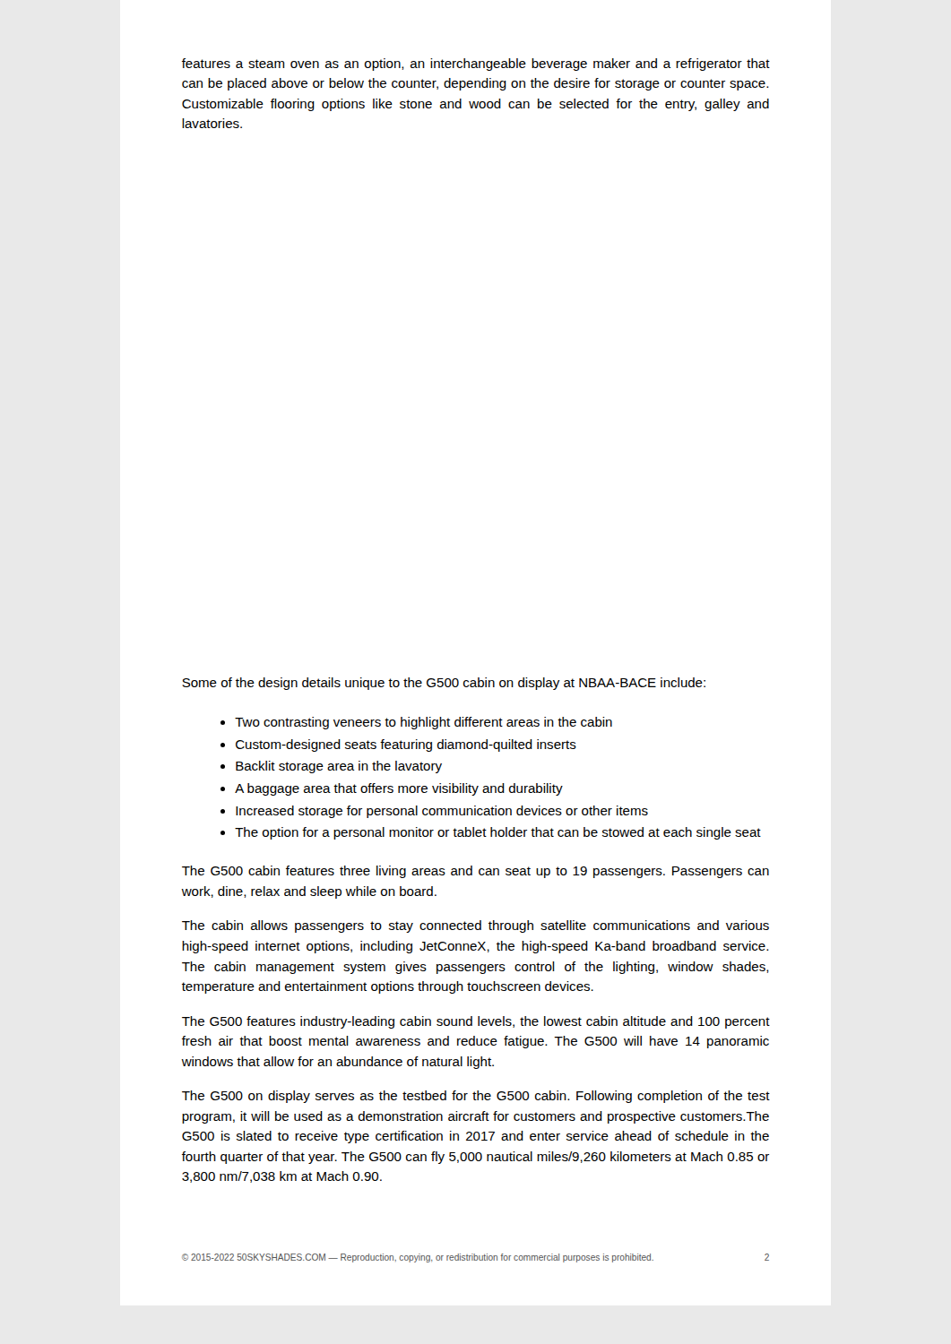features a steam oven as an option, an interchangeable beverage maker and a refrigerator that can be placed above or below the counter, depending on the desire for storage or counter space. Customizable flooring options like stone and wood can be selected for the entry, galley and lavatories.
Some of the design details unique to the G500 cabin on display at NBAA-BACE include:
Two contrasting veneers to highlight different areas in the cabin
Custom-designed seats featuring diamond-quilted inserts
Backlit storage area in the lavatory
A baggage area that offers more visibility and durability
Increased storage for personal communication devices or other items
The option for a personal monitor or tablet holder that can be stowed at each single seat
The G500 cabin features three living areas and can seat up to 19 passengers. Passengers can work, dine, relax and sleep while on board.
The cabin allows passengers to stay connected through satellite communications and various high-speed internet options, including JetConneX, the high-speed Ka-band broadband service. The cabin management system gives passengers control of the lighting, window shades, temperature and entertainment options through touchscreen devices.
The G500 features industry-leading cabin sound levels, the lowest cabin altitude and 100 percent fresh air that boost mental awareness and reduce fatigue. The G500 will have 14 panoramic windows that allow for an abundance of natural light.
The G500 on display serves as the testbed for the G500 cabin. Following completion of the test program, it will be used as a demonstration aircraft for customers and prospective customers.The G500 is slated to receive type certification in 2017 and enter service ahead of schedule in the fourth quarter of that year. The G500 can fly 5,000 nautical miles/9,260 kilometers at Mach 0.85 or 3,800 nm/7,038 km at Mach 0.90.
© 2015-2022 50SKYSHADES.COM — Reproduction, copying, or redistribution for commercial purposes is prohibited. 2